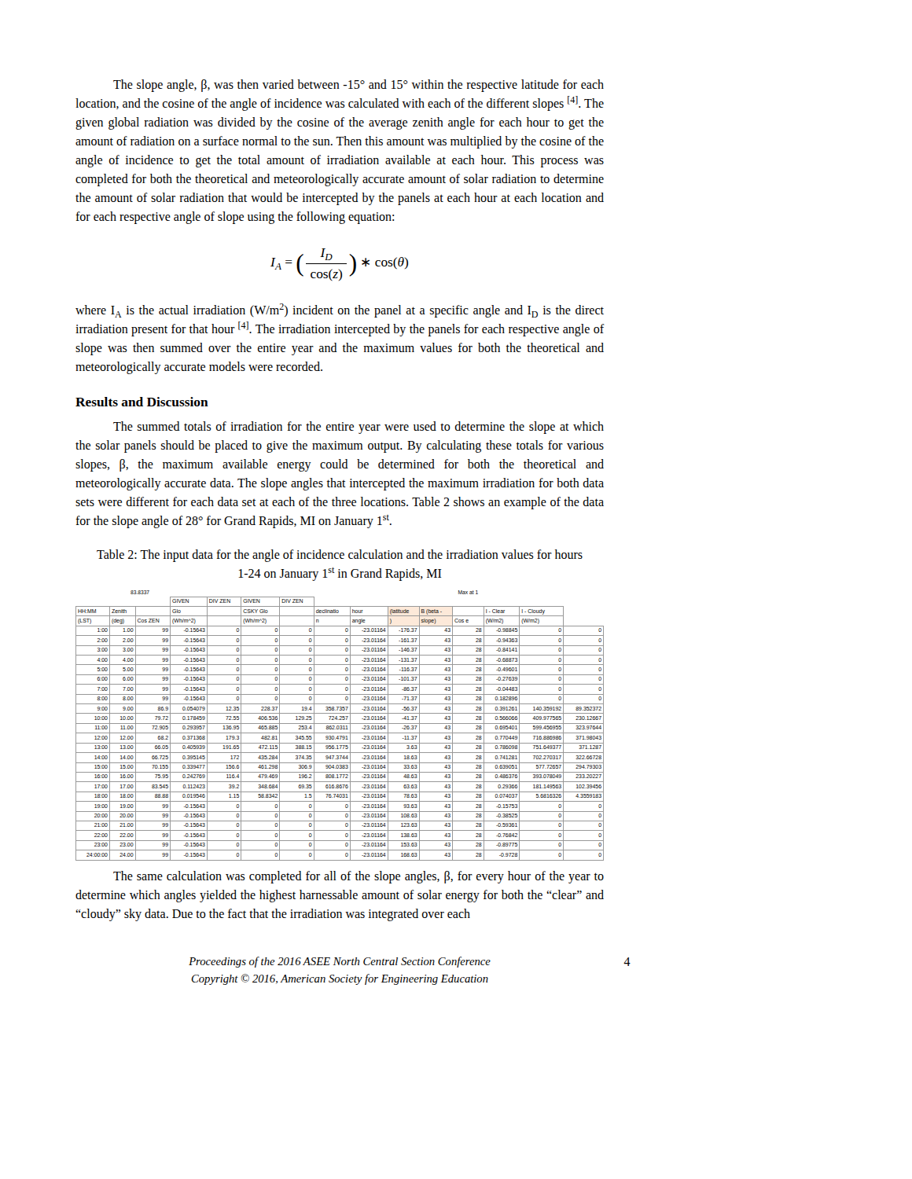The slope angle, β, was then varied between -15° and 15° within the respective latitude for each location, and the cosine of the angle of incidence was calculated with each of the different slopes [4]. The given global radiation was divided by the cosine of the average zenith angle for each hour to get the amount of radiation on a surface normal to the sun. Then this amount was multiplied by the cosine of the angle of incidence to get the total amount of irradiation available at each hour. This process was completed for both the theoretical and meteorologically accurate amount of solar radiation to determine the amount of solar radiation that would be intercepted by the panels at each hour at each location and for each respective angle of slope using the following equation:
IA = (ID cos(z)) ∗ cos(θ)
where IA is the actual irradiation (W/m2) incident on the panel at a specific angle and ID is the direct irradiation present for that hour [4]. The irradiation intercepted by the panels for each respective angle of slope was then summed over the entire year and the maximum values for both the theoretical and meteorologically accurate models were recorded.
Results and Discussion
The summed totals of irradiation for the entire year were used to determine the slope at which the solar panels should be placed to give the maximum output. By calculating these totals for various slopes, β, the maximum available energy could be determined for both the theoretical and meteorologically accurate data. The slope angles that intercepted the maximum irradiation for both data sets were different for each data set at each of the three locations. Table 2 shows an example of the data for the slope angle of 28° for Grand Rapids, MI on January 1st.
Table 2: The input data for the angle of incidence calculation and the irradiation values for hours
1-24 on January 1st in Grand Rapids, MI
| | 83.8337 | | | | | | | | | Max at 1 | | |
| | | | GIVEN | DIV ZEN | GIVEN | DIV ZEN | | | | | | | |
| HH:MM | Zenith | | Glo | | CSKY Glo | | declinatio | hour | (latitude | B (beta - | | I - Clear | I - Cloudy |
| (LST) | (deg) | Cos ZEN | (Wh/m^2) | | (Wh/m^2) | | n | angle | ) | slope) | Cos e | (W/m2) | (W/m2) |
| 1:00 | 1.00 | 99 | -0.15643 | 0 | 0 | 0 | 0 | -23.01164 | -176.37 | 43 | 28 | -0.98845 | 0 | 0 |
| 2:00 | 2.00 | 99 | -0.15643 | 0 | 0 | 0 | 0 | -23.01164 | -161.37 | 43 | 28 | -0.94363 | 0 | 0 |
| 3:00 | 3.00 | 99 | -0.15643 | 0 | 0 | 0 | 0 | -23.01164 | -146.37 | 43 | 28 | -0.84141 | 0 | 0 |
| 4:00 | 4.00 | 99 | -0.15643 | 0 | 0 | 0 | 0 | -23.01164 | -131.37 | 43 | 28 | -0.68873 | 0 | 0 |
| 5:00 | 5.00 | 99 | -0.15643 | 0 | 0 | 0 | 0 | -23.01164 | -116.37 | 43 | 28 | -0.49601 | 0 | 0 |
| 6:00 | 6.00 | 99 | -0.15643 | 0 | 0 | 0 | 0 | -23.01164 | -101.37 | 43 | 28 | -0.27639 | 0 | 0 |
| 7:00 | 7.00 | 99 | -0.15643 | 0 | 0 | 0 | 0 | -23.01164 | -86.37 | 43 | 28 | -0.04483 | 0 | 0 |
| 8:00 | 8.00 | 99 | -0.15643 | 0 | 0 | 0 | 0 | -23.01164 | -71.37 | 43 | 28 | 0.182896 | 0 | 0 |
| 9:00 | 9.00 | 86.9 | 0.054079 | 12.35 | 228.37 | 19.4 | 358.7357 | -23.01164 | -56.37 | 43 | 28 | 0.391261 | 140.359192 | 89.352372 |
| 10:00 | 10.00 | 79.72 | 0.178459 | 72.55 | 406.536 | 129.25 | 724.257 | -23.01164 | -41.37 | 43 | 28 | 0.566066 | 409.977565 | 230.12667 |
| 11:00 | 11.00 | 72.905 | 0.293957 | 136.95 | 465.885 | 253.4 | 862.0311 | -23.01164 | -26.37 | 43 | 28 | 0.695401 | 599.456955 | 323.97644 |
| 12:00 | 12.00 | 68.2 | 0.371368 | 179.3 | 482.81 | 345.55 | 930.4791 | -23.01164 | -11.37 | 43 | 28 | 0.770449 | 716.886986 | 371.98043 |
| 13:00 | 13.00 | 66.05 | 0.405939 | 191.65 | 472.115 | 388.15 | 956.1775 | -23.01164 | 3.63 | 43 | 28 | 0.786098 | 751.649377 | 371.1287 |
| 14:00 | 14.00 | 66.725 | 0.395145 | 172 | 435.284 | 374.35 | 947.3744 | -23.01164 | 18.63 | 43 | 28 | 0.741281 | 702.270317 | 322.66728 |
| 15:00 | 15.00 | 70.155 | 0.339477 | 156.6 | 461.298 | 306.9 | 904.0383 | -23.01164 | 33.63 | 43 | 28 | 0.639051 | 577.72657 | 294.79303 |
| 16:00 | 16.00 | 75.95 | 0.242769 | 116.4 | 479.469 | 196.2 | 808.1772 | -23.01164 | 48.63 | 43 | 28 | 0.486376 | 393.078049 | 233.20227 |
| 17:00 | 17.00 | 83.545 | 0.112423 | 39.2 | 348.684 | 69.35 | 616.8676 | -23.01164 | 63.63 | 43 | 28 | 0.29366 | 181.149563 | 102.39456 |
| 18:00 | 18.00 | 88.88 | 0.019546 | 1.15 | 58.8342 | 1.5 | 76.74031 | -23.01164 | 78.63 | 43 | 28 | 0.074037 | 5.6816326 | 4.3559183 |
| 19:00 | 19.00 | 99 | -0.15643 | 0 | 0 | 0 | 0 | -23.01164 | 93.63 | 43 | 28 | -0.15753 | 0 | 0 |
| 20:00 | 20.00 | 99 | -0.15643 | 0 | 0 | 0 | 0 | -23.01164 | 108.63 | 43 | 28 | -0.38525 | 0 | 0 |
| 21:00 | 21.00 | 99 | -0.15643 | 0 | 0 | 0 | 0 | -23.01164 | 123.63 | 43 | 28 | -0.59361 | 0 | 0 |
| 22:00 | 22.00 | 99 | -0.15643 | 0 | 0 | 0 | 0 | -23.01164 | 138.63 | 43 | 28 | -0.76842 | 0 | 0 |
| 23:00 | 23.00 | 99 | -0.15643 | 0 | 0 | 0 | 0 | -23.01164 | 153.63 | 43 | 28 | -0.89775 | 0 | 0 |
| 24:00:00 | 24.00 | 99 | -0.15643 | 0 | 0 | 0 | 0 | -23.01164 | 168.63 | 43 | 28 | -0.9728 | 0 | 0 |
The same calculation was completed for all of the slope angles, β, for every hour of the year to determine which angles yielded the highest harnessable amount of solar energy for both the “clear” and “cloudy” sky data. Due to the fact that the irradiation was integrated over each
Proceedings of the 2016 ASEE North Central Section Conference
Copyright © 2016, American Society for Engineering Education
4